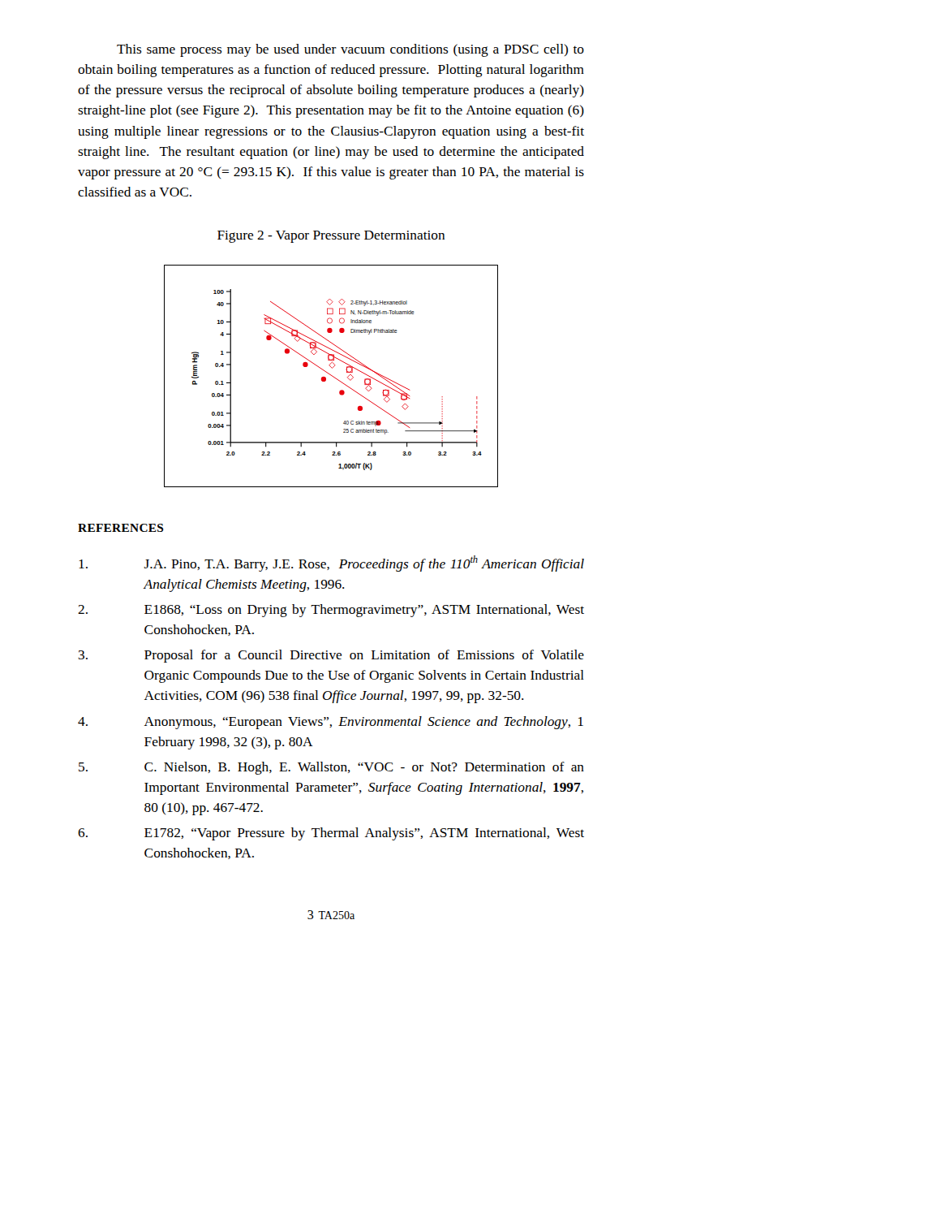This same process may be used under vacuum conditions (using a PDSC cell) to obtain boiling temperatures as a function of reduced pressure. Plotting natural logarithm of the pressure versus the reciprocal of absolute boiling temperature produces a (nearly) straight-line plot (see Figure 2). This presentation may be fit to the Antoine equation (6) using multiple linear regressions or to the Clausius-Clapyron equation using a best-fit straight line. The resultant equation (or line) may be used to determine the anticipated vapor pressure at 20 °C (= 293.15 K). If this value is greater than 10 PA, the material is classified as a VOC.
Figure 2 - Vapor Pressure Determination
100 40 10 4 1 0.4 0.1 0.04 0.01 0.004 0.001 2.0 2.2 2.4 2.6 2.8 3.0 3.2 3.4 1,000/T (K) P (mm Hg) 2-Ethyl-1,3-Hexanediol N, N-Diethyl-m-Toluamide Indalone Dimethyl Phthalate 40 C skin temp. 25 C ambient temp.
REFERENCES
1. J.A. Pino, T.A. Barry, J.E. Rose, Proceedings of the 110th American Official Analytical Chemists Meeting, 1996.
2. E1868, “Loss on Drying by Thermogravimetry”, ASTM International, West Conshohocken, PA.
3. Proposal for a Council Directive on Limitation of Emissions of Volatile Organic Compounds Due to the Use of Organic Solvents in Certain Industrial Activities, COM (96) 538 final Office Journal, 1997, 99, pp. 32-50.
4. Anonymous, “European Views”, Environmental Science and Technology, 1 February 1998, 32 (3), p. 80A
5. C. Nielson, B. Hogh, E. Wallston, “VOC - or Not? Determination of an Important Environmental Parameter”, Surface Coating International, 1997, 80 (10), pp. 467-472.
6. E1782, “Vapor Pressure by Thermal Analysis”, ASTM International, West Conshohocken, PA.
3 TA250a